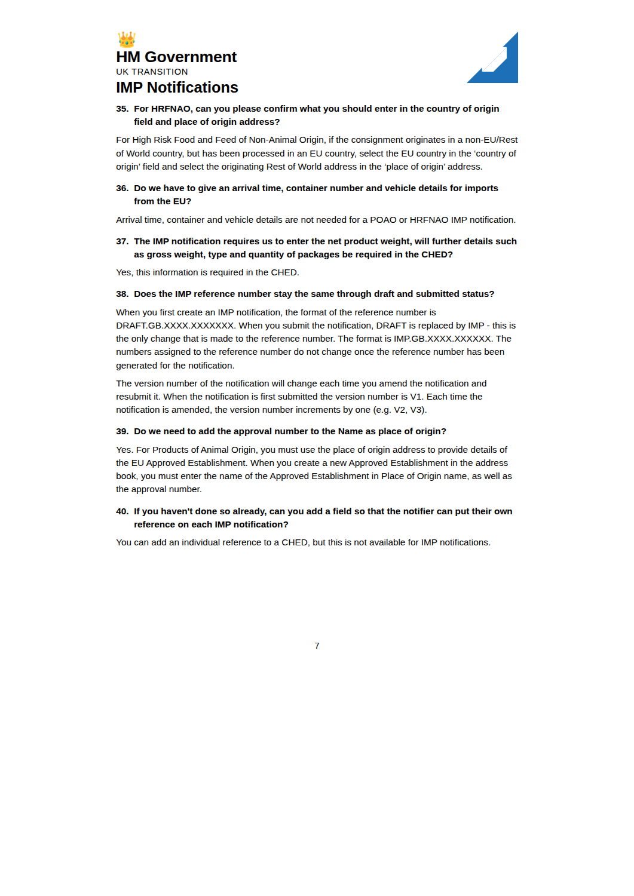👑
HM Government
UK TRANSITION
IMP Notifications
For HRFNAO, can you please confirm what you should enter in the country of origin field and place of origin address?
For High Risk Food and Feed of Non-Animal Origin, if the consignment originates in a non-EU/Rest of World country, but has been processed in an EU country, select the EU country in the ‘country of origin’ field and select the originating Rest of World address in the ‘place of origin’ address.
Do we have to give an arrival time, container number and vehicle details for imports from the EU?
Arrival time, container and vehicle details are not needed for a POAO or HRFNAO IMP notification.
The IMP notification requires us to enter the net product weight, will further details such as gross weight, type and quantity of packages be required in the CHED?
Yes, this information is required in the CHED.
Does the IMP reference number stay the same through draft and submitted status?
When you first create an IMP notification, the format of the reference number is DRAFT.GB.XXXX.XXXXXXX. When you submit the notification, DRAFT is replaced by IMP - this is the only change that is made to the reference number. The format is IMP.GB.XXXX.XXXXXX. The numbers assigned to the reference number do not change once the reference number has been generated for the notification.
The version number of the notification will change each time you amend the notification and resubmit it. When the notification is first submitted the version number is V1. Each time the notification is amended, the version number increments by one (e.g. V2, V3).
Do we need to add the approval number to the Name as place of origin?
Yes. For Products of Animal Origin, you must use the place of origin address to provide details of the EU Approved Establishment. When you create a new Approved Establishment in the address book, you must enter the name of the Approved Establishment in Place of Origin name, as well as the approval number.
If you haven't done so already, can you add a field so that the notifier can put their own reference on each IMP notification?
You can add an individual reference to a CHED, but this is not available for IMP notifications.
7